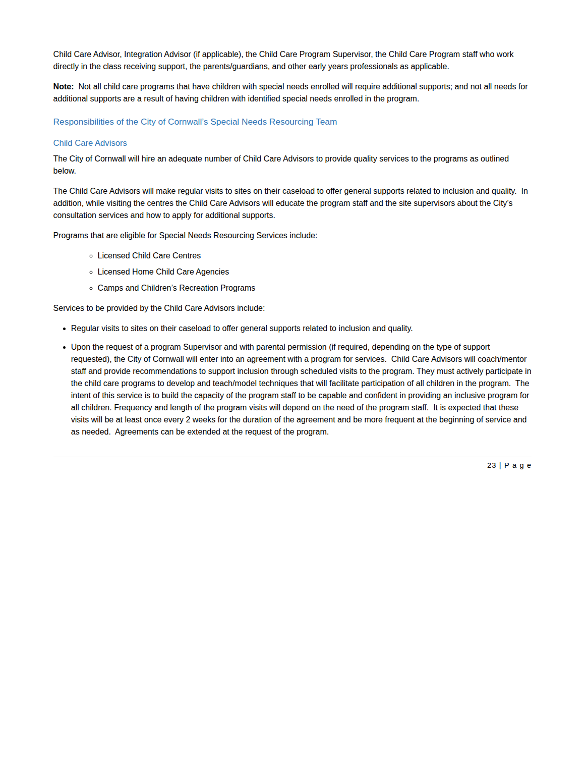Child Care Advisor, Integration Advisor (if applicable), the Child Care Program Supervisor, the Child Care Program staff who work directly in the class receiving support, the parents/guardians, and other early years professionals as applicable.
Note: Not all child care programs that have children with special needs enrolled will require additional supports; and not all needs for additional supports are a result of having children with identified special needs enrolled in the program.
Responsibilities of the City of Cornwall’s Special Needs Resourcing Team
Child Care Advisors
The City of Cornwall will hire an adequate number of Child Care Advisors to provide quality services to the programs as outlined below.
The Child Care Advisors will make regular visits to sites on their caseload to offer general supports related to inclusion and quality. In addition, while visiting the centres the Child Care Advisors will educate the program staff and the site supervisors about the City’s consultation services and how to apply for additional supports.
Programs that are eligible for Special Needs Resourcing Services include:
Licensed Child Care Centres
Licensed Home Child Care Agencies
Camps and Children’s Recreation Programs
Services to be provided by the Child Care Advisors include:
Regular visits to sites on their caseload to offer general supports related to inclusion and quality.
Upon the request of a program Supervisor and with parental permission (if required, depending on the type of support requested), the City of Cornwall will enter into an agreement with a program for services. Child Care Advisors will coach/mentor staff and provide recommendations to support inclusion through scheduled visits to the program. They must actively participate in the child care programs to develop and teach/model techniques that will facilitate participation of all children in the program. The intent of this service is to build the capacity of the program staff to be capable and confident in providing an inclusive program for all children. Frequency and length of the program visits will depend on the need of the program staff. It is expected that these visits will be at least once every 2 weeks for the duration of the agreement and be more frequent at the beginning of service and as needed. Agreements can be extended at the request of the program.
23 | P a g e